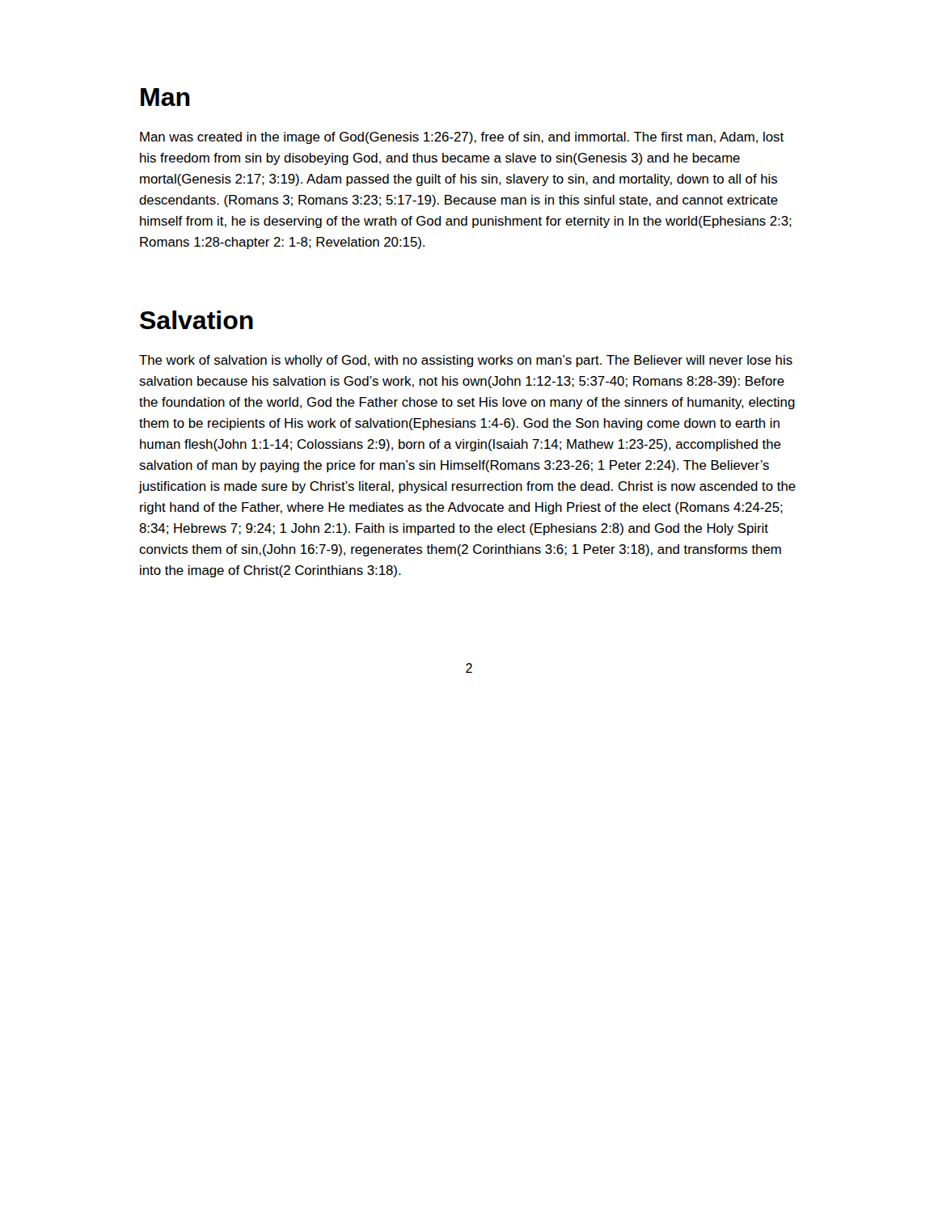Man
Man was created in the image of God(Genesis 1:26-27), free of sin, and immortal. The first man, Adam, lost his freedom from sin by disobeying God, and thus became a slave to sin(Genesis 3) and he became mortal(Genesis 2:17; 3:19). Adam passed the guilt of his sin, slavery to sin, and mortality, down to all of his descendants. (Romans 3; Romans 3:23; 5:17-19). Because man is in this sinful state, and cannot extricate himself from it, he is deserving of the wrath of God and punishment for eternity in In the world(Ephesians 2:3; Romans 1:28-chapter 2: 1-8; Revelation 20:15).
Salvation
The work of salvation is wholly of God, with no assisting works on man’s part. The Believer will never lose his salvation because his salvation is God’s work, not his own(John 1:12-13; 5:37-40; Romans 8:28-39): Before the foundation of the world, God the Father chose to set His love on many of the sinners of humanity, electing them to be recipients of His work of salvation(Ephesians 1:4-6). God the Son having come down to earth in human flesh(John 1:1-14; Colossians 2:9), born of a virgin(Isaiah 7:14; Mathew 1:23-25), accomplished the salvation of man by paying the price for man’s sin Himself(Romans 3:23-26; 1 Peter 2:24). The Believer’s justification is made sure by Christ’s literal, physical resurrection from the dead. Christ is now ascended to the right hand of the Father, where He mediates as the Advocate and High Priest of the elect (Romans 4:24-25; 8:34; Hebrews 7; 9:24; 1 John 2:1). Faith is imparted to the elect (Ephesians 2:8) and God the Holy Spirit convicts them of sin,(John 16:7-9), regenerates them(2 Corinthians 3:6; 1 Peter 3:18), and transforms them into the image of Christ(2 Corinthians 3:18).
2